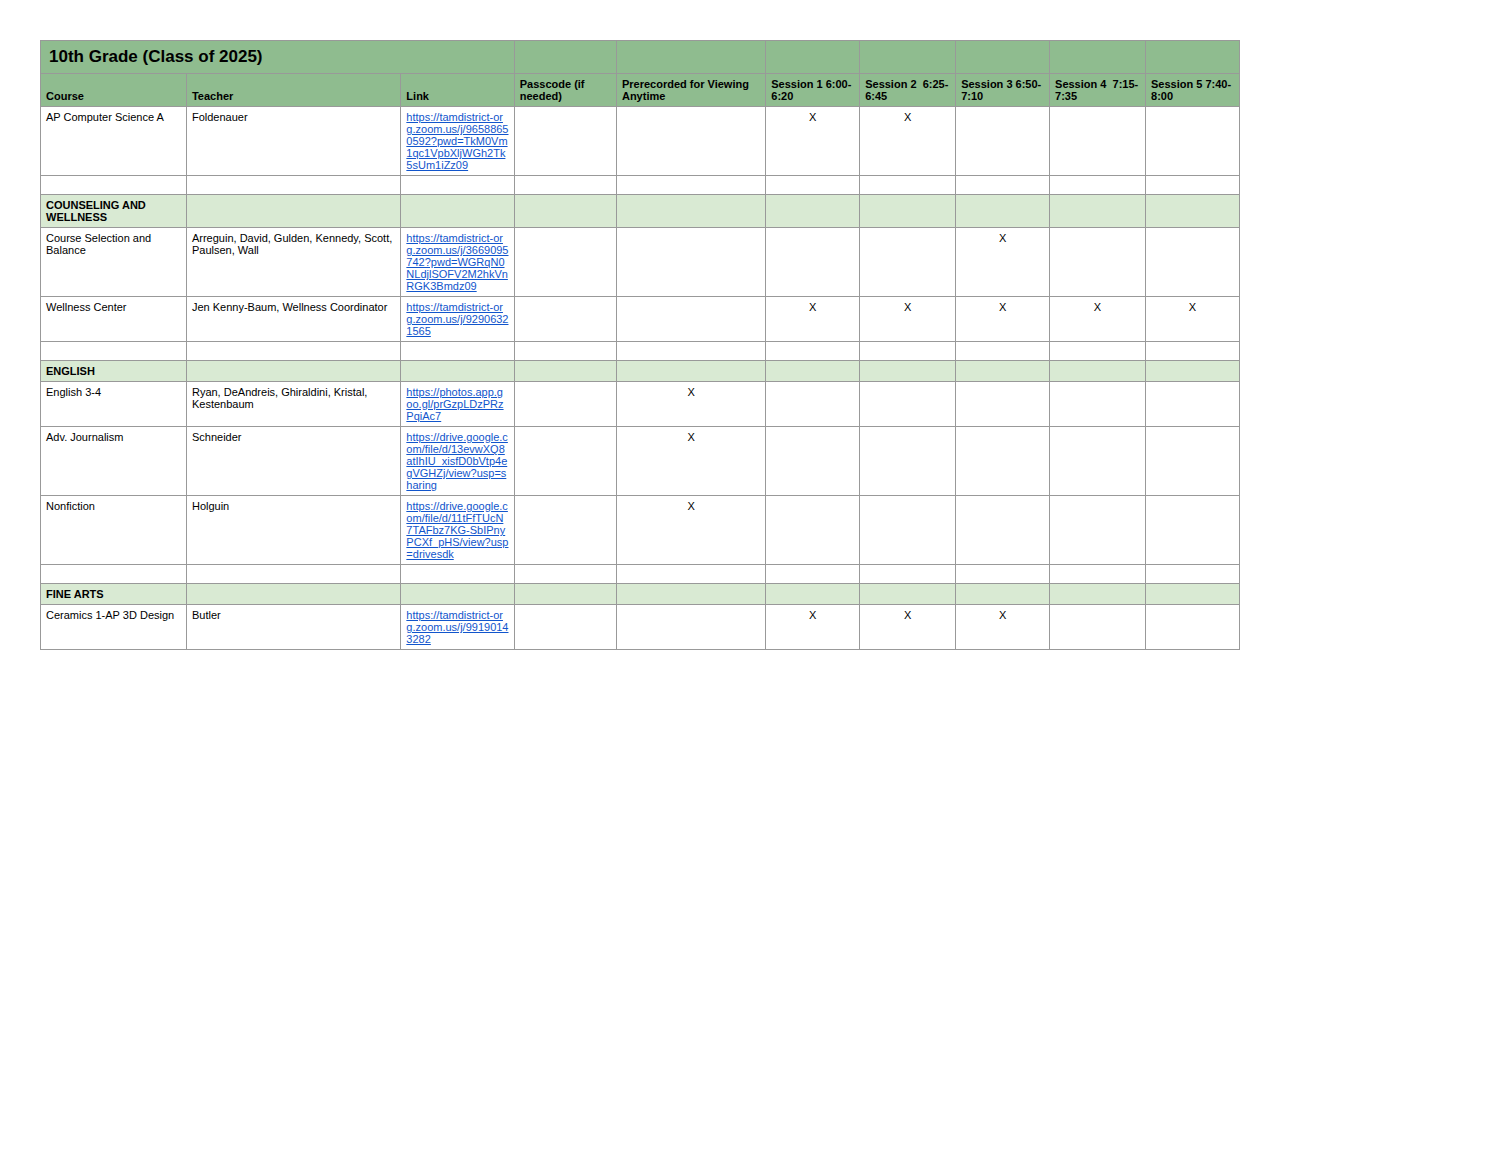| 10th Grade (Class of 2025) | | | | | | | |
| --- | --- | --- | --- | --- | --- | --- | --- |
| Course | Teacher | Link | Passcode (if needed) | Prerecorded for Viewing Anytime | Session 1 6:00-6:20 | Session 2 6:25-6:45 | Session 3 6:50-7:10 | Session 4 7:15-7:35 | Session 5 7:40-8:00 |
| AP Computer Science A | Foldenauer | https://tamdistrict-org.zoom.us/j/96588650592?pwd=TkM0Vm1qc1VpbXljWGh2Tk5sUm1iZz09 | | | X | X | | | |
| COUNSELING AND WELLNESS | | | | | | | | | |
| Course Selection and Balance | Arreguin, David, Gulden, Kennedy, Scott, Paulsen, Wall | https://tamdistrict-org.zoom.us/j/3669095742?pwd=WGRqN0NLdjlSOFV2M2hkVnRGK3Bmdz09 | | | | | X | | |
| Wellness Center | Jen Kenny-Baum, Wellness Coordinator | https://tamdistrict-org.zoom.us/j/92906321565 | | | X | X | X | X | X |
| ENGLISH | | | | | | | | | |
| English 3-4 | Ryan, DeAndreis, Ghiraldini, Kristal, Kestenbaum | https://photos.app.goo.gl/prGzpLDzPRzPqiAc7 | | X | | | | | |
| Adv. Journalism | Schneider | https://drive.google.com/file/d/13evwXQ8atIhIU_xisfD0bVtp4egVGHZj/view?usp=sharing | | X | | | | | |
| Nonfiction | Holguin | https://drive.google.com/file/d/11tFfTUcN7TAFbz7KG-SbIPnyPCXf_pHS/view?usp=drivesdk | | X | | | | | |
| FINE ARTS | | | | | | | | | |
| Ceramics 1-AP 3D Design | Butler | https://tamdistrict-org.zoom.us/j/99190143282 | | | X | X | X | | |